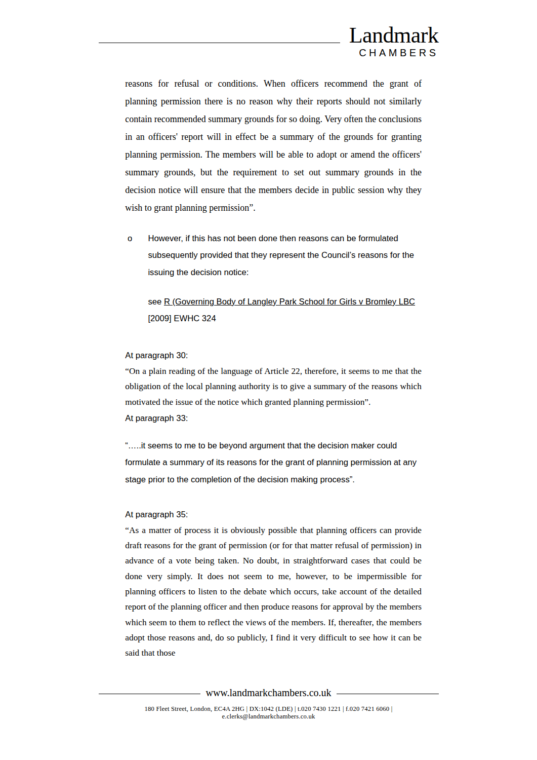Landmark CHAMBERS
reasons for refusal or conditions. When officers recommend the grant of planning permission there is no reason why their reports should not similarly contain recommended summary grounds for so doing. Very often the conclusions in an officers' report will in effect be a summary of the grounds for granting planning permission. The members will be able to adopt or amend the officers' summary grounds, but the requirement to set out summary grounds in the decision notice will ensure that the members decide in public session why they wish to grant planning permission”.
o
However, if this has not been done then reasons can be formulated subsequently provided that they represent the Council’s reasons for the issuing the decision notice:
see R (Governing Body of Langley Park School for Girls v Bromley LBC [2009] EWHC 324
At paragraph 30:
“On a plain reading of the language of Article 22, therefore, it seems to me that the obligation of the local planning authority is to give a summary of the reasons which motivated the issue of the notice which granted planning permission”.
At paragraph 33:
“…..it seems to me to be beyond argument that the decision maker could formulate a summary of its reasons for the grant of planning permission at any stage prior to the completion of the decision making process”.
At paragraph 35:
“As a matter of process it is obviously possible that planning officers can provide draft reasons for the grant of permission (or for that matter refusal of permission) in advance of a vote being taken. No doubt, in straightforward cases that could be done very simply. It does not seem to me, however, to be impermissible for planning officers to listen to the debate which occurs, take account of the detailed report of the planning officer and then produce reasons for approval by the members which seem to them to reflect the views of the members. If, thereafter, the members adopt those reasons and, do so publicly, I find it very difficult to see how it can be said that those
www.landmarkchambers.co.uk
180 Fleet Street, London, EC4A 2HG | DX:1042 (LDE) | t.020 7430 1221 | f.020 7421 6060 | e.clerks@landmarkchambers.co.uk